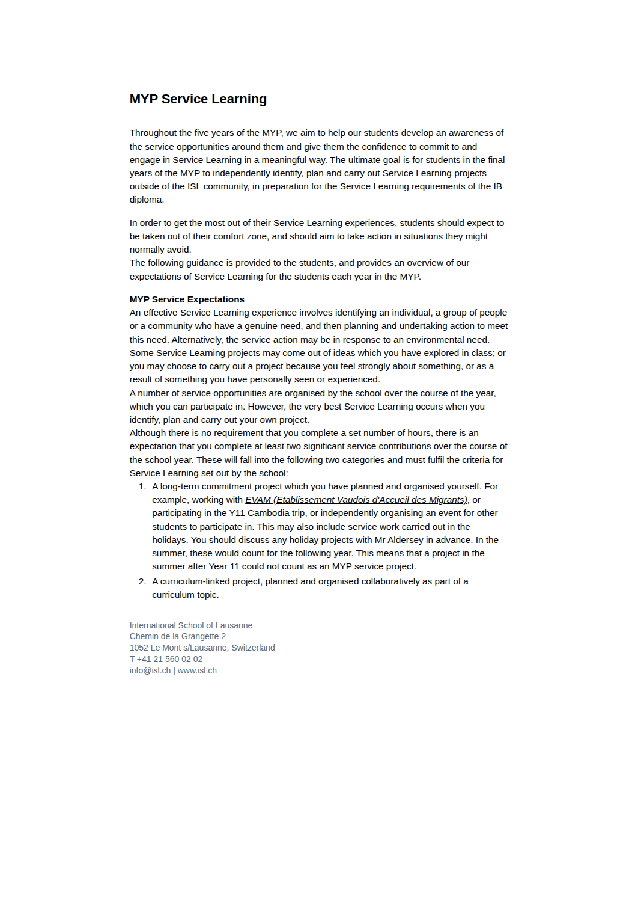MYP Service Learning
Throughout the five years of the MYP, we aim to help our students develop an awareness of the service opportunities around them and give them the confidence to commit to and engage in Service Learning in a meaningful way. The ultimate goal is for students in the final years of the MYP to independently identify, plan and carry out Service Learning projects outside of the ISL community, in preparation for the Service Learning requirements of the IB diploma.
In order to get the most out of their Service Learning experiences, students should expect to be taken out of their comfort zone, and should aim to take action in situations they might normally avoid.
The following guidance is provided to the students, and provides an overview of our expectations of Service Learning for the students each year in the MYP.
MYP Service Expectations
An effective Service Learning experience involves identifying an individual, a group of people or a community who have a genuine need, and then planning and undertaking action to meet this need. Alternatively, the service action may be in response to an environmental need.
Some Service Learning projects may come out of ideas which you have explored in class; or you may choose to carry out a project because you feel strongly about something, or as a result of something you have personally seen or experienced.
A number of service opportunities are organised by the school over the course of the year, which you can participate in. However, the very best Service Learning occurs when you identify, plan and carry out your own project.
Although there is no requirement that you complete a set number of hours, there is an expectation that you complete at least two significant service contributions over the course of the school year. These will fall into the following two categories and must fulfil the criteria for Service Learning set out by the school:
A long-term commitment project which you have planned and organised yourself. For example, working with EVAM (Etablissement Vaudois d'Accueil des Migrants), or participating in the Y11 Cambodia trip, or independently organising an event for other students to participate in. This may also include service work carried out in the holidays. You should discuss any holiday projects with Mr Aldersey in advance. In the summer, these would count for the following year. This means that a project in the summer after Year 11 could not count as an MYP service project.
A curriculum-linked project, planned and organised collaboratively as part of a curriculum topic.
International School of Lausanne Chemin de la Grangette 2 1052 Le Mont s/Lausanne, Switzerland T +41 21 560 02 02 info@isl.ch | www.isl.ch